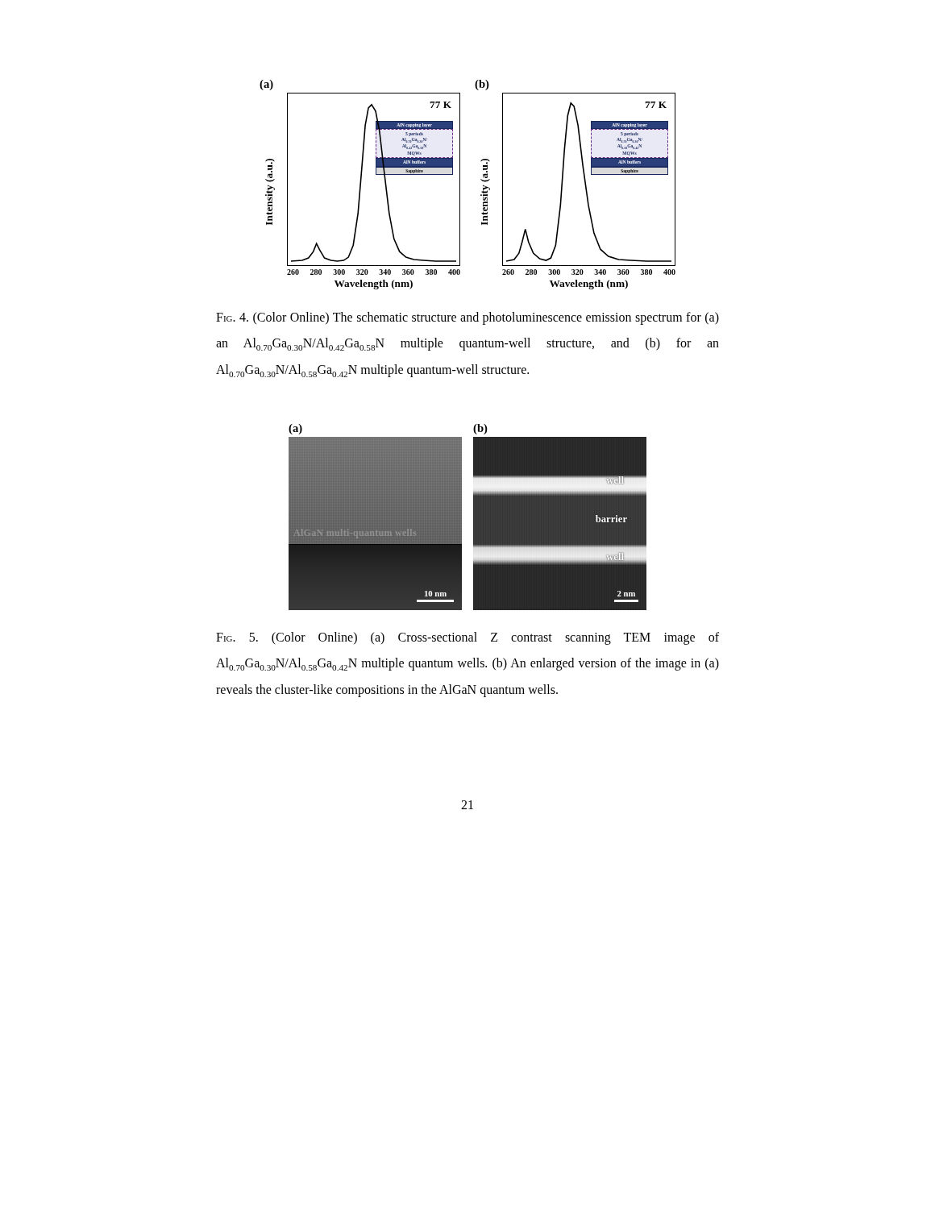(a)
Intensity (a.u.)
77 K
AlN capping layer
5 periods
Al0.70Ga0.30N/
Al0.42Ga0.58N
MQWs
AlN buffers
Sapphire
260280300320340360380400
Wavelength (nm)
(b)
Intensity (a.u.)
77 K
AlN capping layer
5 periods
Al0.70Ga0.30N/
Al0.58Ga0.42N
MQWs
AlN buffers
Sapphire
260280300320340360380400
Wavelength (nm)
Fig. 4. (Color Online) The schematic structure and photoluminescence emission spectrum for (a) an Al0.70Ga0.30N/Al0.42Ga0.58N multiple quantum-well structure, and (b) for an Al0.70Ga0.30N/Al0.58Ga0.42N multiple quantum-well structure.
(a)
AlGaN multi-quantum wells
10 nm
(b)
well barrier well
2 nm
Fig. 5. (Color Online) (a) Cross-sectional Z contrast scanning TEM image of Al0.70Ga0.30N/Al0.58Ga0.42N multiple quantum wells. (b) An enlarged version of the image in (a) reveals the cluster-like compositions in the AlGaN quantum wells.
21